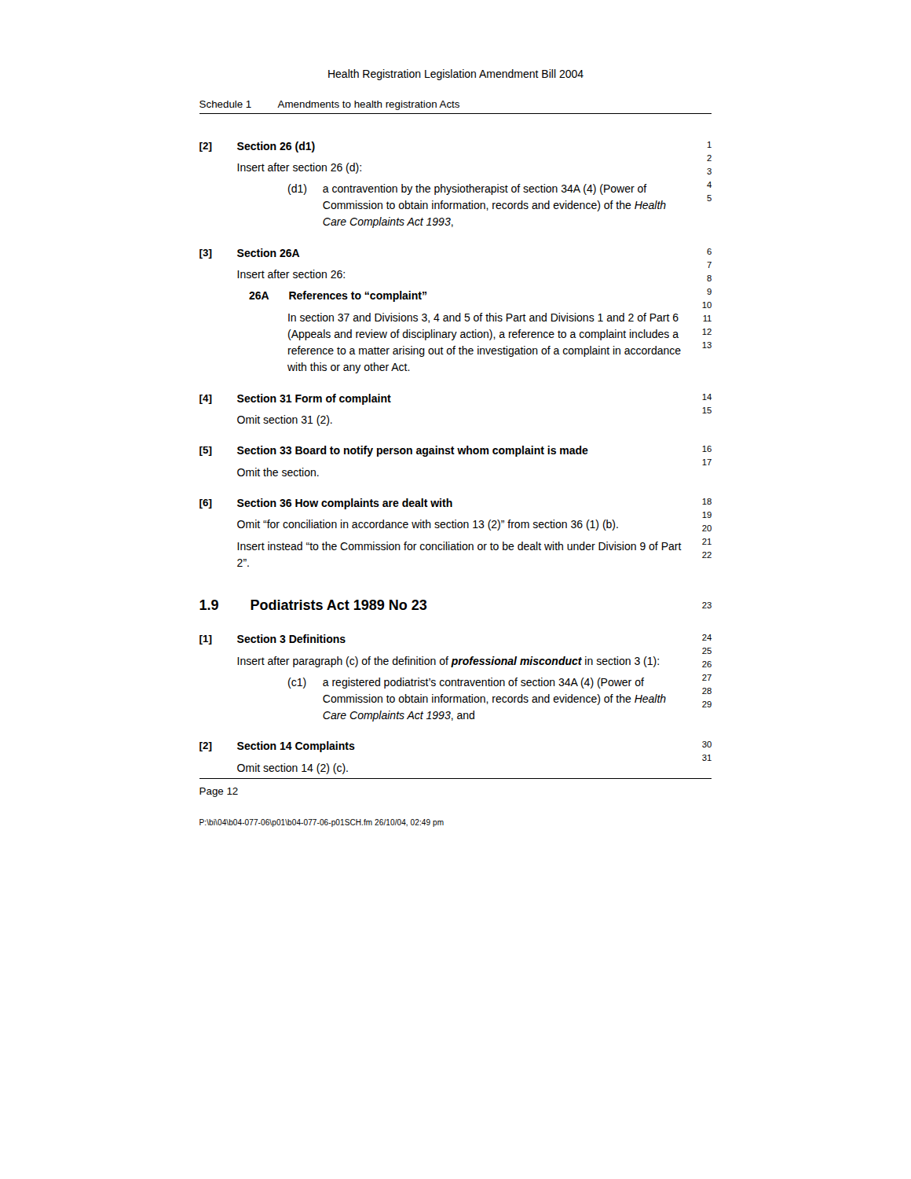Health Registration Legislation Amendment Bill 2004
Schedule 1
Amendments to health registration Acts
[2]
Section 26 (d1)
Insert after section 26 (d):
(d1)
a contravention by the physiotherapist of section 34A (4) (Power of Commission to obtain information, records and evidence) of the Health Care Complaints Act 1993,
1
2
3
4
5
[3]
Section 26A
Insert after section 26:
26A
References to “complaint”
In section 37 and Divisions 3, 4 and 5 of this Part and Divisions 1 and 2 of Part 6 (Appeals and review of disciplinary action), a reference to a complaint includes a reference to a matter arising out of the investigation of a complaint in accordance with this or any other Act.
6
7
8
9
10
11
12
13
[4]
Section 31 Form of complaint
Omit section 31 (2).
14
15
[5]
Section 33 Board to notify person against whom complaint is made
Omit the section.
16
17
[6]
Section 36 How complaints are dealt with
Omit “for conciliation in accordance with section 13 (2)” from section 36 (1) (b).
Insert instead “to the Commission for conciliation or to be dealt with under Division 9 of Part 2”.
18
19
20
21
22
1.9
Podiatrists Act 1989 No 23
23
[1]
Section 3 Definitions
Insert after paragraph (c) of the definition of professional misconduct in section 3 (1):
(c1)
a registered podiatrist’s contravention of section 34A (4) (Power of Commission to obtain information, records and evidence) of the Health Care Complaints Act 1993, and
24
25
26
27
28
29
[2]
Section 14 Complaints
Omit section 14 (2) (c).
30
31
Page 12
P:\bi\04\b04-077-06\p01\b04-077-06-p01SCH.fm 26/10/04, 02:49 pm